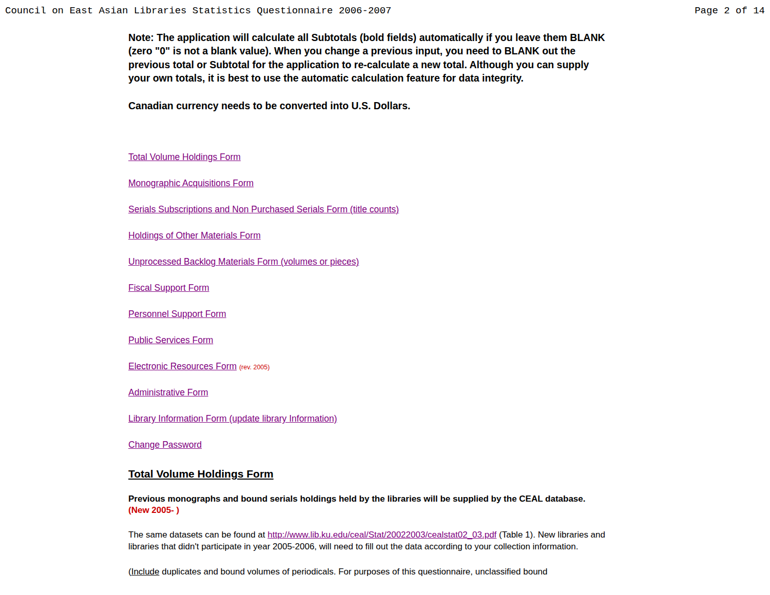Council on East Asian Libraries Statistics Questionnaire 2006-2007 Page 2 of 14
Note: The application will calculate all Subtotals (bold fields) automatically if you leave them BLANK (zero "0" is not a blank value). When you change a previous input, you need to BLANK out the previous total or Subtotal for the application to re-calculate a new total. Although you can supply your own totals, it is best to use the automatic calculation feature for data integrity.
Canadian currency needs to be converted into U.S. Dollars.
Total Volume Holdings Form
Monographic Acquisitions Form
Serials Subscriptions and Non Purchased Serials Form (title counts)
Holdings of Other Materials Form
Unprocessed Backlog Materials Form (volumes or pieces)
Fiscal Support Form
Personnel Support Form
Public Services Form
Electronic Resources Form (rev. 2005)
Administrative Form
Library Information Form (update library Information)
Change Password
Total Volume Holdings Form
Previous monographs and bound serials holdings held by the libraries will be supplied by the CEAL database. (New 2005- )
The same datasets can be found at http://www.lib.ku.edu/ceal/Stat/20022003/cealstat02_03.pdf (Table 1). New libraries and libraries that didn't participate in year 2005-2006, will need to fill out the data according to your collection information.
(Include duplicates and bound volumes of periodicals. For purposes of this questionnaire, unclassified bound